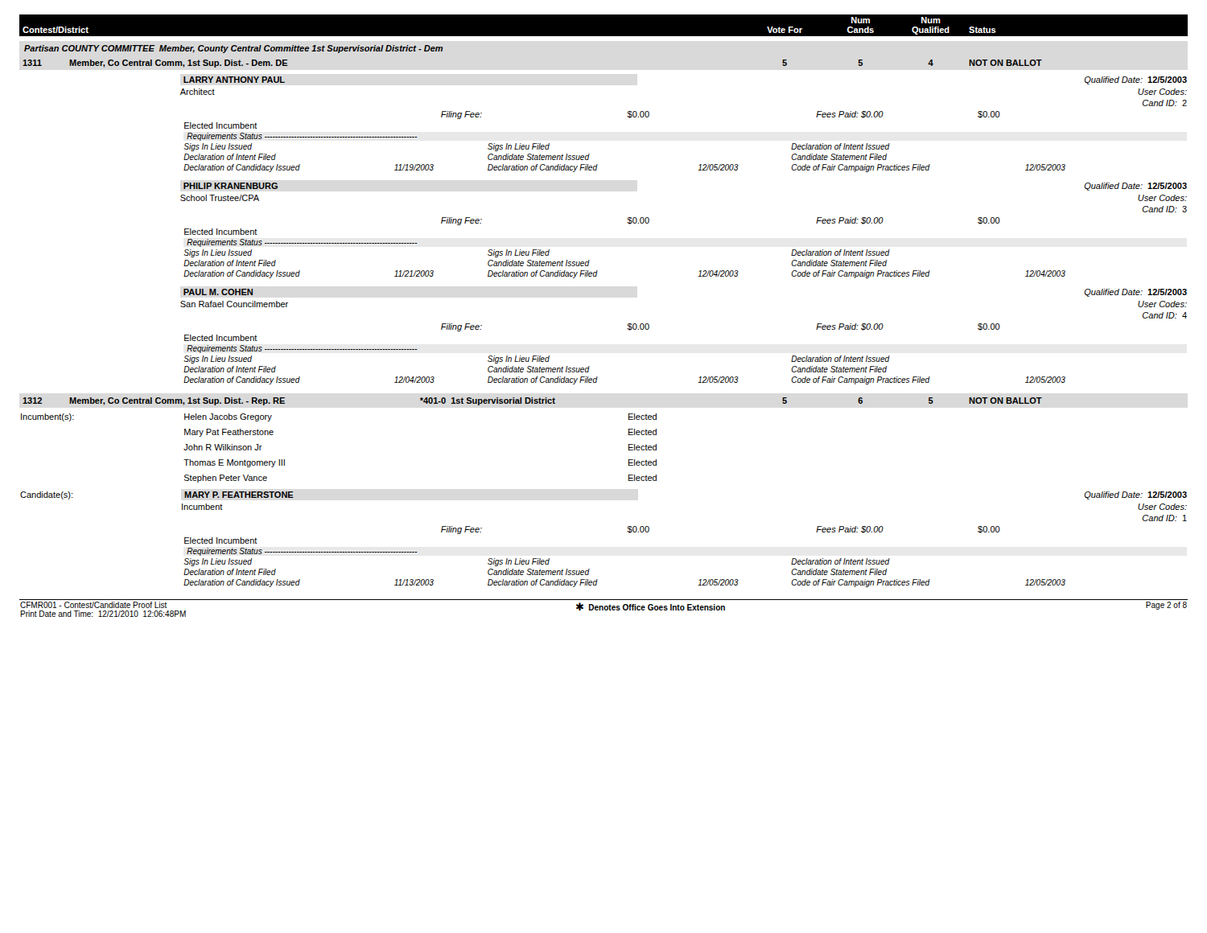| Contest/District | Vote For | Num Cands | Num Qualified | Status |
Partisan COUNTY COMMITTEE Member, County Central Committee 1st Supervisorial District - Dem
| 1311 | Member, Co Central Comm, 1st Sup. Dist. - Dem. DE | 5 | 5 | 4 | NOT ON BALLOT |
| | LARRY ANTHONY PAUL | Qualified Date: 12/5/2003 |
| | Architect | User Codes: |
| | | Cand ID: 2 |
| | Filing Fee: | $0.00 | | Fees Paid: $0.00 | $0.00 | |
| | Elected Incumbent |
| | Requirements Status --------------------------------------------------------- |
| | Sigs In Lieu Issued | | Sigs In Lieu Filed | | Declaration of Intent Issued | |
| | Declaration of Intent Filed | | Candidate Statement Issued | | Candidate Statement Filed | |
| | Declaration of Candidacy Issued | 11/19/2003 | Declaration of Candidacy Filed | 12/05/2003 | Code of Fair Campaign Practices Filed | 12/05/2003 |
| | PHILIP KRANENBURG | Qualified Date: 12/5/2003 |
| | School Trustee/CPA | User Codes: |
| | | Cand ID: 3 |
| | Filing Fee: | $0.00 | | Fees Paid: $0.00 | $0.00 | |
| | Elected Incumbent |
| | Requirements Status --------------------------------------------------------- |
| | Sigs In Lieu Issued | | Sigs In Lieu Filed | | Declaration of Intent Issued | |
| | Declaration of Intent Filed | | Candidate Statement Issued | | Candidate Statement Filed | |
| | Declaration of Candidacy Issued | 11/21/2003 | Declaration of Candidacy Filed | 12/04/2003 | Code of Fair Campaign Practices Filed | 12/04/2003 |
| | PAUL M. COHEN | Qualified Date: 12/5/2003 |
| | San Rafael Councilmember | User Codes: |
| | | Cand ID: 4 |
| | Filing Fee: | $0.00 | | Fees Paid: $0.00 | $0.00 | |
| | Elected Incumbent |
| | Requirements Status --------------------------------------------------------- |
| | Sigs In Lieu Issued | | Sigs In Lieu Filed | | Declaration of Intent Issued | |
| | Declaration of Intent Filed | | Candidate Statement Issued | | Candidate Statement Filed | |
| | Declaration of Candidacy Issued | 12/04/2003 | Declaration of Candidacy Filed | 12/05/2003 | Code of Fair Campaign Practices Filed | 12/05/2003 |
| 1312 | Member, Co Central Comm, 1st Sup. Dist. - Rep. RE | *401-0 1st Supervisorial District | 5 | 6 | 5 | NOT ON BALLOT |
| Incumbent(s): | Helen Jacobs Gregory | Elected |
| | Mary Pat Featherstone | Elected |
| | John R Wilkinson Jr | Elected |
| | Thomas E Montgomery III | Elected |
| | Stephen Peter Vance | Elected |
| Candidate(s): | MARY P. FEATHERSTONE | Qualified Date: 12/5/2003 |
| | Incumbent | User Codes: |
| | | Cand ID: 1 |
| | Filing Fee: | $0.00 | | Fees Paid: $0.00 | $0.00 | |
| | Elected Incumbent |
| | Requirements Status --------------------------------------------------------- |
| | Sigs In Lieu Issued | | Sigs In Lieu Filed | | Declaration of Intent Issued | |
| | Declaration of Intent Filed | | Candidate Statement Issued | | Candidate Statement Filed | |
| | Declaration of Candidacy Issued | 11/13/2003 | Declaration of Candidacy Filed | 12/05/2003 | Code of Fair Campaign Practices Filed | 12/05/2003 |
| CFMR001 - Contest/Candidate Proof List Print Date and Time: 12/21/2010 12:06:48PM | ✱ Denotes Office Goes Into Extension | Page 2 of 8 |